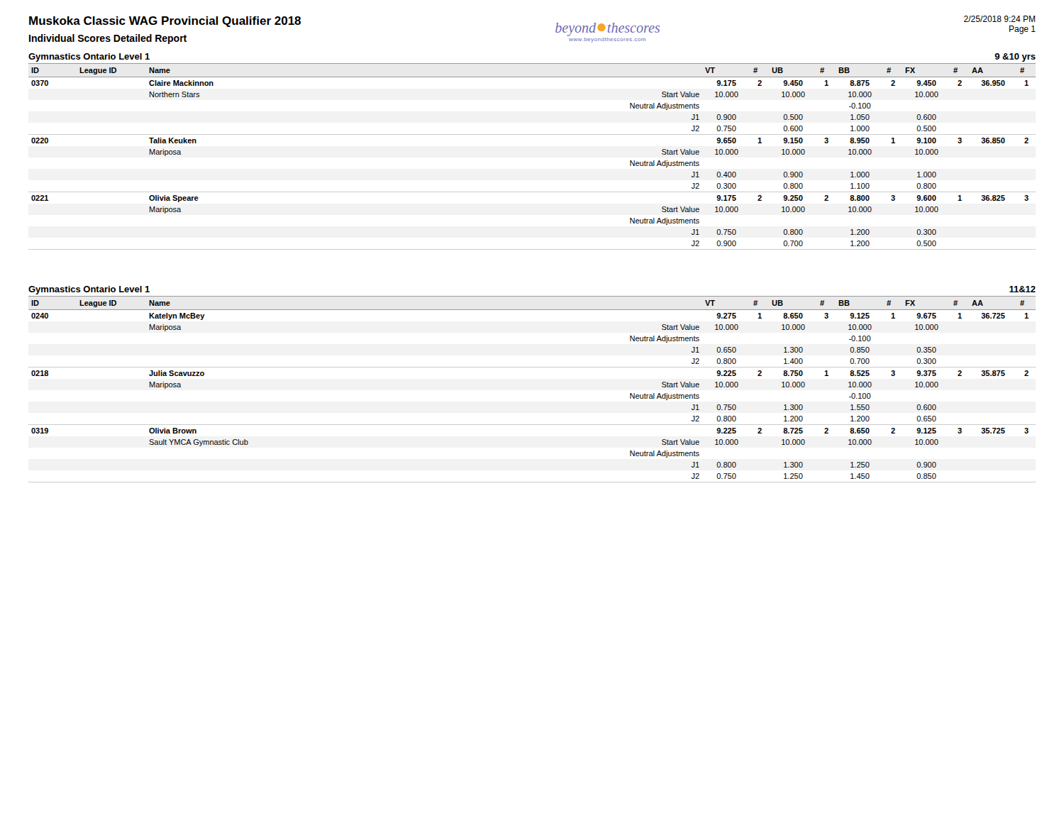Muskoka Classic WAG Provincial Qualifier 2018
Individual Scores Detailed Report
beyond●thescores
www.beyondthescores.com
2/25/2018 9:24 PM
Page 1
Gymnastics Ontario Level 1
9 &10 yrs
| ID | League ID | Name | | VT | # | UB | # | BB | # | FX | # | AA | # |
| --- | --- | --- | --- | --- | --- | --- | --- | --- | --- | --- | --- | --- | --- |
| 0370 | | Claire Mackinnon | | 9.175 | 2 | 9.450 | 1 | 8.875 | 2 | 9.450 | 2 | 36.950 | 1 |
| | | Northern Stars | Start Value | 10.000 | | 10.000 | | 10.000 | | 10.000 | | | |
| | | | Neutral Adjustments | | | | | -0.100 | | | | | |
| | | | J1 | 0.900 | | 0.500 | | 1.050 | | 0.600 | | | |
| | | | J2 | 0.750 | | 0.600 | | 1.000 | | 0.500 | | | |
| 0220 | | Talia Keuken | | 9.650 | 1 | 9.150 | 3 | 8.950 | 1 | 9.100 | 3 | 36.850 | 2 |
| | | Mariposa | Start Value | 10.000 | | 10.000 | | 10.000 | | 10.000 | | | |
| | | | Neutral Adjustments | | | | | | | | | | |
| | | | J1 | 0.400 | | 0.900 | | 1.000 | | 1.000 | | | |
| | | | J2 | 0.300 | | 0.800 | | 1.100 | | 0.800 | | | |
| 0221 | | Olivia Speare | | 9.175 | 2 | 9.250 | 2 | 8.800 | 3 | 9.600 | 1 | 36.825 | 3 |
| | | Mariposa | Start Value | 10.000 | | 10.000 | | 10.000 | | 10.000 | | | |
| | | | Neutral Adjustments | | | | | | | | | | |
| | | | J1 | 0.750 | | 0.800 | | 1.200 | | 0.300 | | | |
| | | | J2 | 0.900 | | 0.700 | | 1.200 | | 0.500 | | | |
Gymnastics Ontario Level 1
11&12
| ID | League ID | Name | | VT | # | UB | # | BB | # | FX | # | AA | # |
| --- | --- | --- | --- | --- | --- | --- | --- | --- | --- | --- | --- | --- | --- |
| 0240 | | Katelyn McBey | | 9.275 | 1 | 8.650 | 3 | 9.125 | 1 | 9.675 | 1 | 36.725 | 1 |
| | | Mariposa | Start Value | 10.000 | | 10.000 | | 10.000 | | 10.000 | | | |
| | | | Neutral Adjustments | | | | | -0.100 | | | | | |
| | | | J1 | 0.650 | | 1.300 | | 0.850 | | 0.350 | | | |
| | | | J2 | 0.800 | | 1.400 | | 0.700 | | 0.300 | | | |
| 0218 | | Julia Scavuzzo | | 9.225 | 2 | 8.750 | 1 | 8.525 | 3 | 9.375 | 2 | 35.875 | 2 |
| | | Mariposa | Start Value | 10.000 | | 10.000 | | 10.000 | | 10.000 | | | |
| | | | Neutral Adjustments | | | | | -0.100 | | | | | |
| | | | J1 | 0.750 | | 1.300 | | 1.550 | | 0.600 | | | |
| | | | J2 | 0.800 | | 1.200 | | 1.200 | | 0.650 | | | |
| 0319 | | Olivia Brown | | 9.225 | 2 | 8.725 | 2 | 8.650 | 2 | 9.125 | 3 | 35.725 | 3 |
| | | Sault YMCA Gymnastic Club | Start Value | 10.000 | | 10.000 | | 10.000 | | 10.000 | | | |
| | | | Neutral Adjustments | | | | | | | | | | |
| | | | J1 | 0.800 | | 1.300 | | 1.250 | | 0.900 | | | |
| | | | J2 | 0.750 | | 1.250 | | 1.450 | | 0.850 | | | |